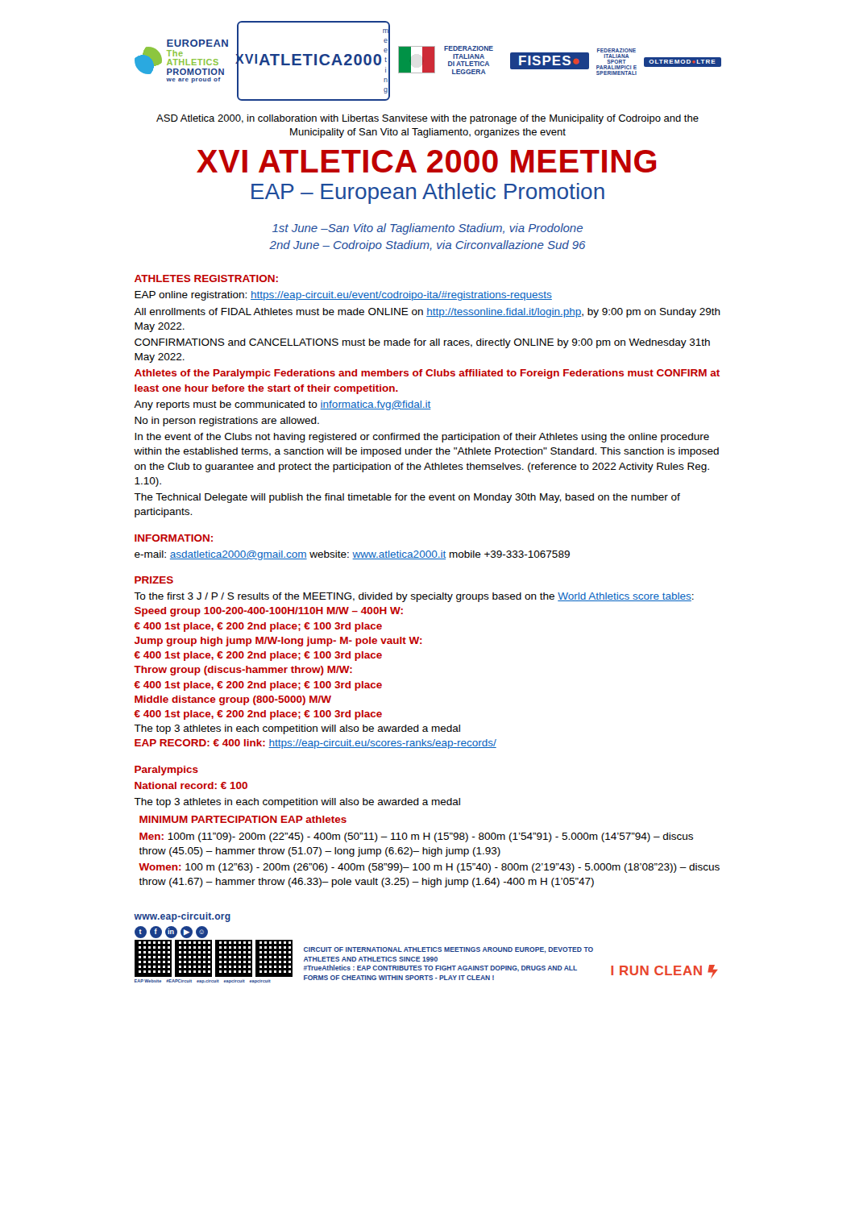EUROPEAN
The ATHLETICS
PROMOTION
we are proud of
XVI
ATLETICA2000
m e e t i n g
FEDERAZIONE ITALIANA
DI ATLETICA LEGGERA
FISPES●
FEDERAZIONE ITALIANA
SPORT PARALIMPICI E SPERIMENTALI
OLTREMOD●LTRE
ASD Atletica 2000, in collaboration with Libertas Sanvitese with the patronage of the Municipality of Codroipo and the Municipality of San Vito al Tagliamento, organizes the event
XVI ATLETICA 2000 MEETING
EAP – European Athletic Promotion
1st June –San Vito al Tagliamento Stadium, via Prodolone
2nd June – Codroipo Stadium, via Circonvallazione Sud 96
Athletes registration:
EAP online registration: https://eap-circuit.eu/event/codroipo-ita/#registrations-requests
All enrollments of FIDAL Athletes must be made ONLINE on http://tessonline.fidal.it/login.php, by 9:00 pm on Sunday 29th May 2022.
CONFIRMATIONS and CANCELLATIONS must be made for all races, directly ONLINE by 9:00 pm on Wednesday 31th May 2022.
Athletes of the Paralympic Federations and members of Clubs affiliated to Foreign Federations must CONFIRM at least one hour before the start of their competition.
Any reports must be communicated to informatica.fvg@fidal.it
No in person registrations are allowed.
In the event of the Clubs not having registered or confirmed the participation of their Athletes using the online procedure within the established terms, a sanction will be imposed under the "Athlete Protection" Standard. This sanction is imposed on the Club to guarantee and protect the participation of the Athletes themselves. (reference to 2022 Activity Rules Reg. 1.10).
The Technical Delegate will publish the final timetable for the event on Monday 30th May, based on the number of participants.
Information:
e-mail: asdatletica2000@gmail.com website: www.atletica2000.it mobile +39-333-1067589
Prizes
To the first 3 J / P / S results of the MEETING, divided by specialty groups based on the World Athletics score tables:
Speed group 100-200-400-100H/110H M/W – 400H W:
€ 400 1st place, € 200 2nd place; € 100 3rd place
Jump group high jump M/W-long jump- M- pole vault W:
€ 400 1st place, € 200 2nd place; € 100 3rd place
Throw group (discus-hammer throw) M/W:
€ 400 1st place, € 200 2nd place; € 100 3rd place
Middle distance group (800-5000) M/W
€ 400 1st place, € 200 2nd place; € 100 3rd place
The top 3 athletes in each competition will also be awarded a medal
EAP RECORD: € 400 link: https://eap-circuit.eu/scores-ranks/eap-records/
Paralympics
National record: € 100
The top 3 athletes in each competition will also be awarded a medal
MINIMUM PARTECIPATION EAP athletes
Men: 100m (11”09)- 200m (22”45) - 400m (50”11) – 110 m H (15”98) - 800m (1’54”91) - 5.000m (14’57”94) – discus throw (45.05) – hammer throw (51.07) – long jump (6.62)– high jump (1.93)
Women: 100 m (12”63) - 200m (26”06) - 400m (58”99)– 100 m H (15”40) - 800m (2’19”43) - 5.000m (18’08”23)) – discus throw (41.67) – hammer throw (46.33)– pole vault (3.25) – high jump (1.64) -400 m H (1’05”47)
www.eap-circuit.org
tfin▶☺
EAP Website#EAPCircuit eap.circuit eapcircuit eapcircuit
CIRCUIT OF INTERNATIONAL ATHLETICS MEETINGS AROUND EUROPE, DEVOTED TO ATHLETES AND ATHLETICS SINCE 1990
#TrueAthletics : EAP CONTRIBUTES TO FIGHT AGAINST DOPING, DRUGS AND ALL FORMS OF CHEATING WITHIN SPORTS - PLAY IT CLEAN !
I RUN CLEAN